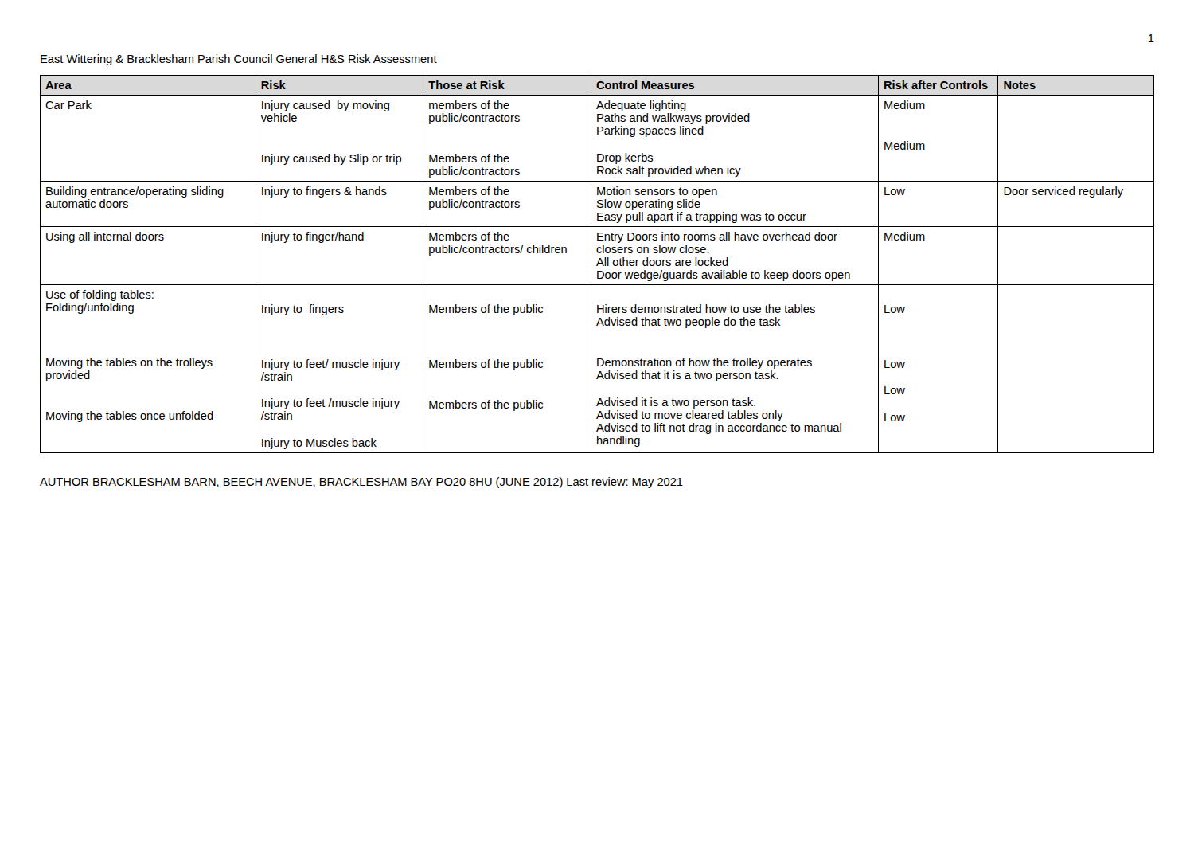1
East Wittering & Bracklesham Parish Council General H&S Risk Assessment
| Area | Risk | Those at Risk | Control Measures | Risk after Controls | Notes |
| --- | --- | --- | --- | --- | --- |
| Car Park | Injury caused by moving vehicle Injury caused by Slip or trip | members of the public/contractors Members of the public/contractors | Adequate lighting Paths and walkways provided Parking spaces lined Drop kerbs Rock salt provided when icy | Medium Medium | |
| Building entrance/operating sliding automatic doors | Injury to fingers & hands | Members of the public/contractors | Motion sensors to open Slow operating slide Easy pull apart if a trapping was to occur | Low | Door serviced regularly |
| Using all internal doors | Injury to finger/hand | Members of the public/contractors/ children | Entry Doors into rooms all have overhead door closers on slow close. All other doors are locked Door wedge/guards available to keep doors open | Medium | |
| Use of folding tables: Folding/unfolding Moving the tables on the trolleys provided Moving the tables once unfolded | Injury to fingers Injury to feet/ muscle injury /strain Injury to feet /muscle injury /strain Injury to Muscles back | Members of the public Members of the public Members of the public | Hirers demonstrated how to use the tables Advised that two people do the task Demonstration of how the trolley operates Advised that it is a two person task. Advised it is a two person task. Advised to move cleared tables only Advised to lift not drag in accordance to manual handling | Low Low Low Low | |
AUTHOR BRACKLESHAM BARN, BEECH AVENUE, BRACKLESHAM BAY PO20 8HU (JUNE 2012) Last review: May 2021